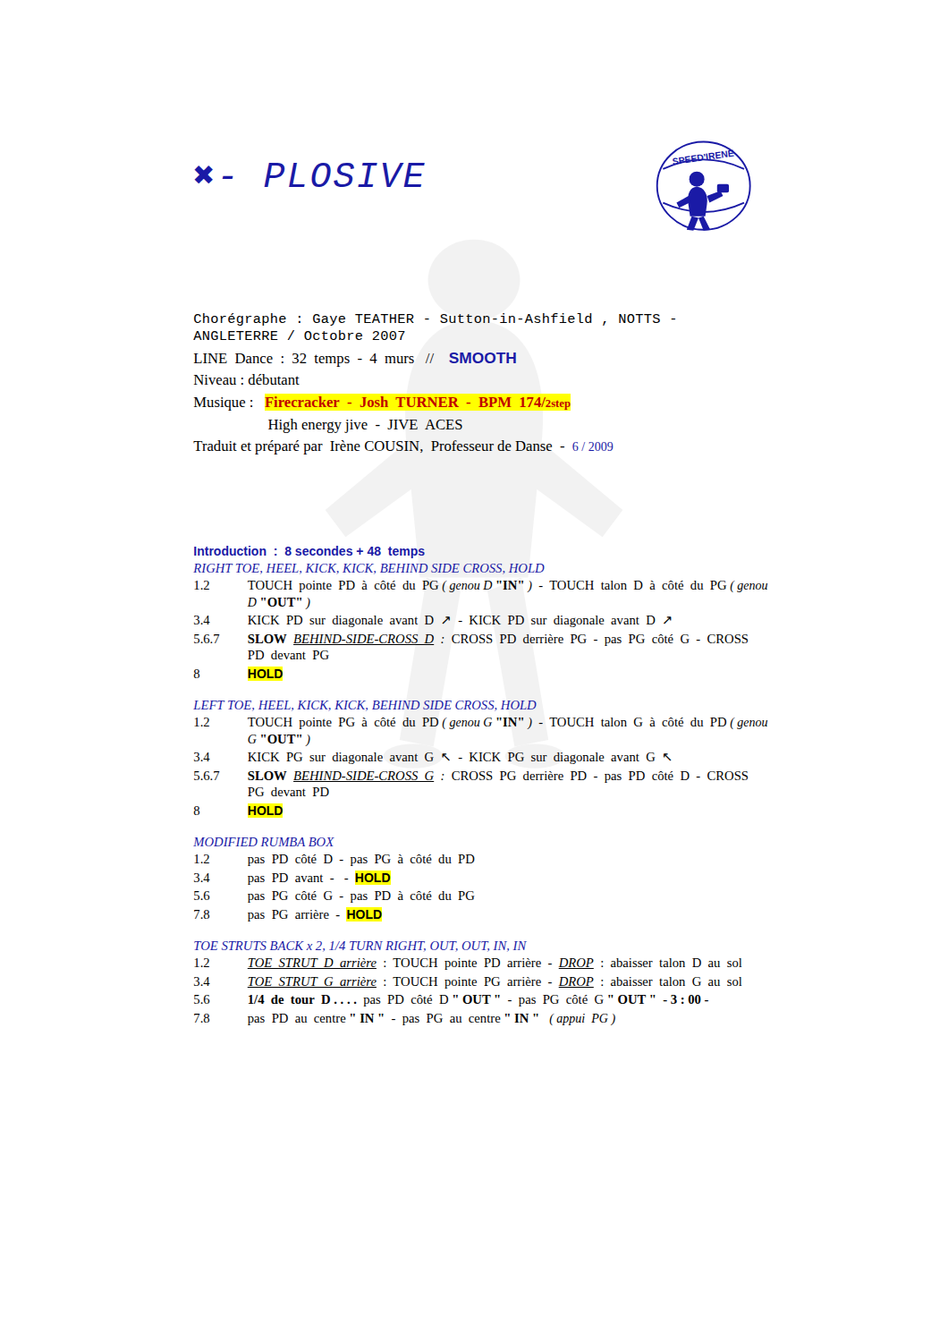✖- PLOSIVE
SPEED'IRENE
Chorégraphe : Gaye TEATHER - Sutton-in-Ashfield , NOTTS - ANGLETERRE / Octobre 2007
LINE Dance : 32 temps - 4 murs // SMOOTH
Niveau : débutant
Musique : Firecracker - Josh TURNER - BPM 174/2step
High energy jive - JIVE ACES
Traduit et préparé par Irène COUSIN, Professeur de Danse - 6 / 2009
Introduction : 8 secondes + 48 temps
RIGHT TOE, HEEL, KICK, KICK, BEHIND SIDE CROSS, HOLD
| 1.2 | TOUCH pointe PD à côté du PG ( genou D "IN" ) - TOUCH talon D à côté du PG ( genou D "OUT" ) |
| 3.4 | KICK PD sur diagonale avant D ↗ - KICK PD sur diagonale avant D ↗ |
| 5.6.7 | SLOW BEHIND-SIDE-CROSS D : CROSS PD derrière PG - pas PG côté G - CROSS PD devant PG |
| 8 | HOLD |
LEFT TOE, HEEL, KICK, KICK, BEHIND SIDE CROSS, HOLD
| 1.2 | TOUCH pointe PG à côté du PD ( genou G "IN" ) - TOUCH talon G à côté du PD ( genou G "OUT" ) |
| 3.4 | KICK PG sur diagonale avant G ↖ - KICK PG sur diagonale avant G ↖ |
| 5.6.7 | SLOW BEHIND-SIDE-CROSS G : CROSS PG derrière PD - pas PD côté D - CROSS PG devant PD |
| 8 | HOLD |
MODIFIED RUMBA BOX
| 1.2 | pas PD côté D - pas PG à côté du PD |
| 3.4 | pas PD avant - - HOLD |
| 5.6 | pas PG côté G - pas PD à côté du PG |
| 7.8 | pas PG arrière - HOLD |
TOE STRUTS BACK x 2, 1/4 TURN RIGHT, OUT, OUT, IN, IN
| 1.2 | TOE STRUT D arrière : TOUCH pointe PD arrière - DROP : abaisser talon D au sol |
| 3.4 | TOE STRUT G arrière : TOUCH pointe PG arrière - DROP : abaisser talon G au sol |
| 5.6 | 1/4 de tour D . . . . pas PD côté D " OUT " - pas PG côté G " OUT " - 3 : 00 - |
| 7.8 | pas PD au centre " IN " - pas PG au centre " IN " ( appui PG ) |